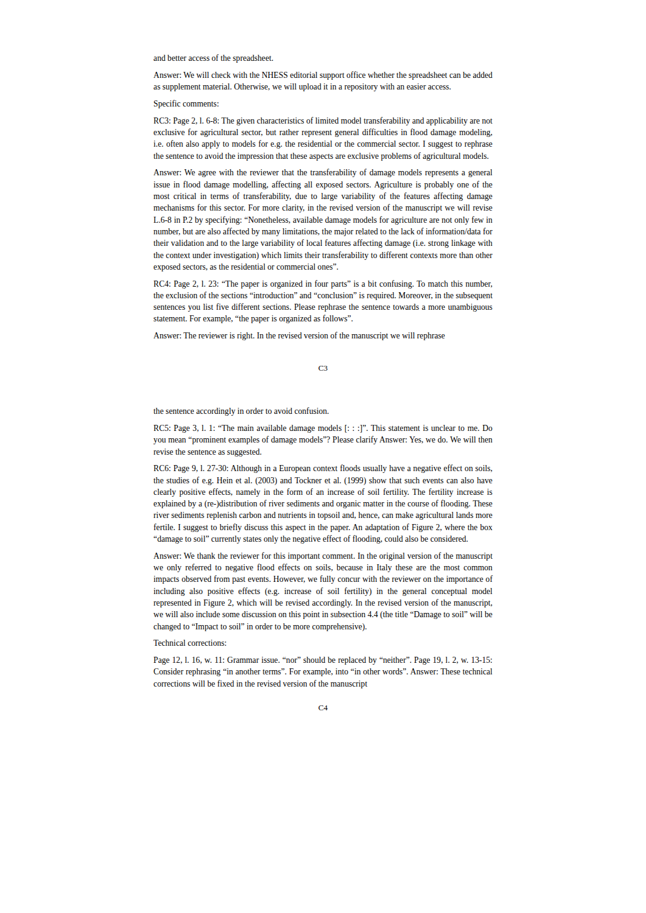and better access of the spreadsheet.
Answer: We will check with the NHESS editorial support office whether the spreadsheet can be added as supplement material. Otherwise, we will upload it in a repository with an easier access.
Specific comments:
RC3: Page 2, l. 6-8: The given characteristics of limited model transferability and applicability are not exclusive for agricultural sector, but rather represent general difficulties in flood damage modeling, i.e. often also apply to models for e.g. the residential or the commercial sector. I suggest to rephrase the sentence to avoid the impression that these aspects are exclusive problems of agricultural models.
Answer: We agree with the reviewer that the transferability of damage models represents a general issue in flood damage modelling, affecting all exposed sectors. Agriculture is probably one of the most critical in terms of transferability, due to large variability of the features affecting damage mechanisms for this sector. For more clarity, in the revised version of the manuscript we will revise L.6-8 in P.2 by specifying: “Nonetheless, available damage models for agriculture are not only few in number, but are also affected by many limitations, the major related to the lack of information/data for their validation and to the large variability of local features affecting damage (i.e. strong linkage with the context under investigation) which limits their transferability to different contexts more than other exposed sectors, as the residential or commercial ones”.
RC4: Page 2, l. 23: “The paper is organized in four parts” is a bit confusing. To match this number, the exclusion of the sections “introduction” and “conclusion” is required. Moreover, in the subsequent sentences you list five different sections. Please rephrase the sentence towards a more unambiguous statement. For example, “the paper is organized as follows”.
Answer: The reviewer is right. In the revised version of the manuscript we will rephrase
C3
the sentence accordingly in order to avoid confusion.
RC5: Page 3, l. 1: “The main available damage models [: : :]”. This statement is unclear to me. Do you mean “prominent examples of damage models”? Please clarify Answer: Yes, we do. We will then revise the sentence as suggested.
RC6: Page 9, l. 27-30: Although in a European context floods usually have a negative effect on soils, the studies of e.g. Hein et al. (2003) and Tockner et al. (1999) show that such events can also have clearly positive effects, namely in the form of an increase of soil fertility. The fertility increase is explained by a (re-)distribution of river sediments and organic matter in the course of flooding. These river sediments replenish carbon and nutrients in topsoil and, hence, can make agricultural lands more fertile. I suggest to briefly discuss this aspect in the paper. An adaptation of Figure 2, where the box “damage to soil” currently states only the negative effect of flooding, could also be considered.
Answer: We thank the reviewer for this important comment. In the original version of the manuscript we only referred to negative flood effects on soils, because in Italy these are the most common impacts observed from past events. However, we fully concur with the reviewer on the importance of including also positive effects (e.g. increase of soil fertility) in the general conceptual model represented in Figure 2, which will be revised accordingly. In the revised version of the manuscript, we will also include some discussion on this point in subsection 4.4 (the title “Damage to soil” will be changed to “Impact to soil” in order to be more comprehensive).
Technical corrections:
Page 12, l. 16, w. 11: Grammar issue. “nor” should be replaced by “neither”. Page 19, l. 2, w. 13-15: Consider rephrasing “in another terms”. For example, into “in other words”. Answer: These technical corrections will be fixed in the revised version of the manuscript
C4